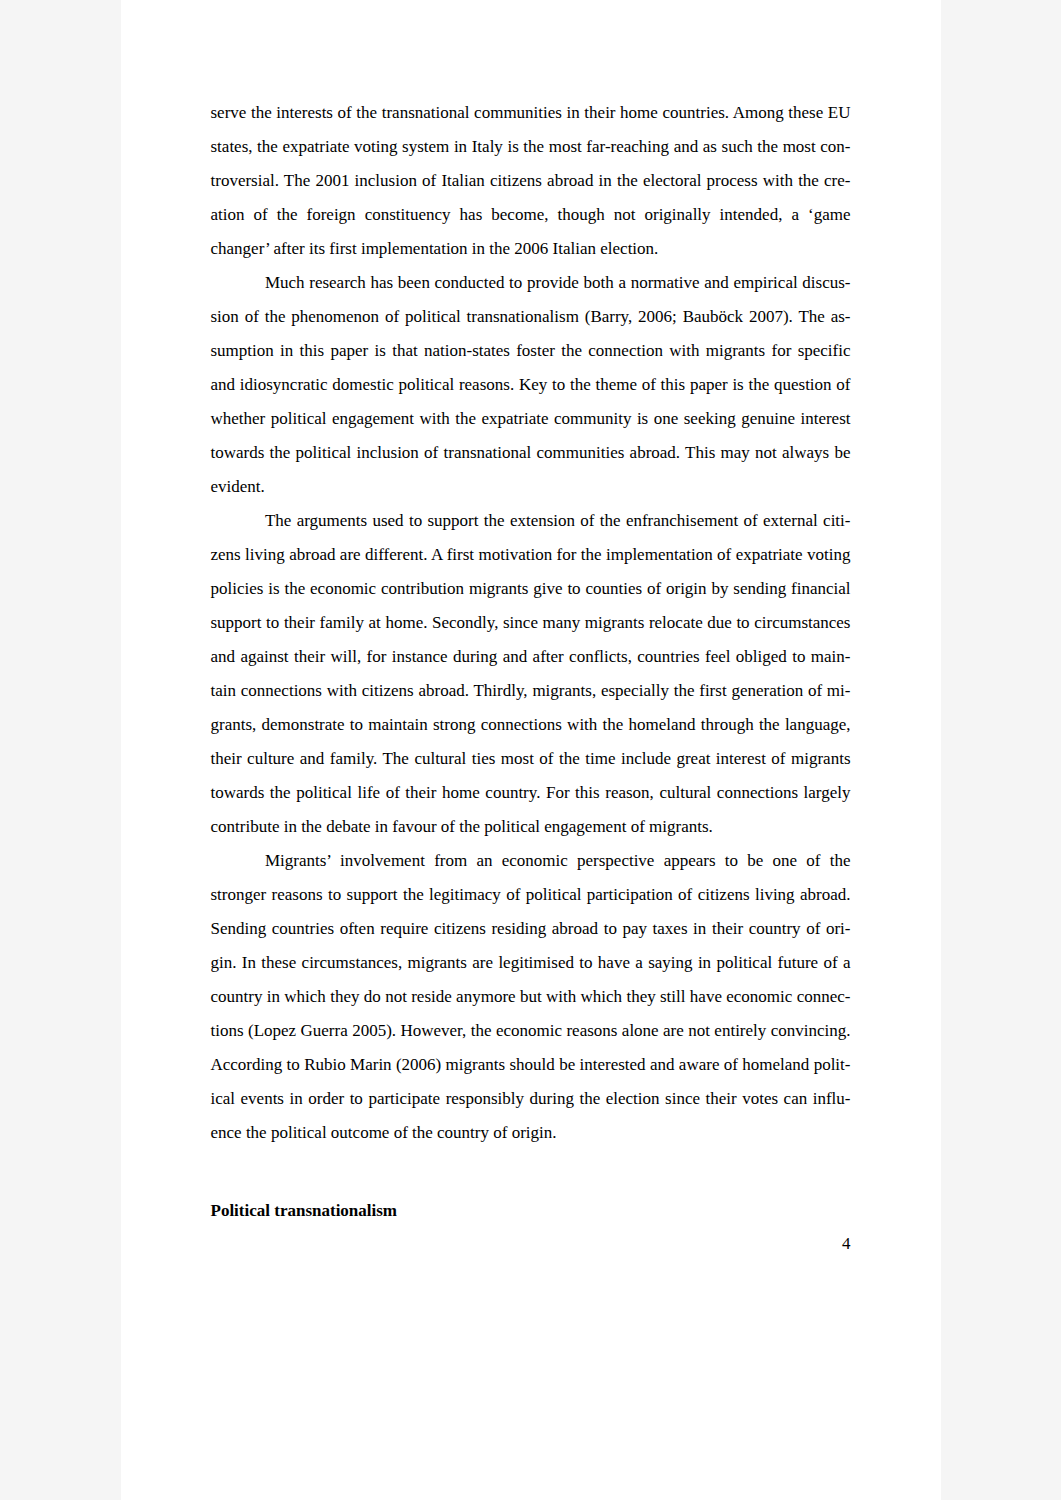serve the interests of the transnational communities in their home countries. Among these EU states, the expatriate voting system in Italy is the most far-reaching and as such the most controversial. The 2001 inclusion of Italian citizens abroad in the electoral process with the creation of the foreign constituency has become, though not originally intended, a ‘game changer’ after its first implementation in the 2006 Italian election.
Much research has been conducted to provide both a normative and empirical discussion of the phenomenon of political transnationalism (Barry, 2006; Bauböck 2007). The assumption in this paper is that nation-states foster the connection with migrants for specific and idiosyncratic domestic political reasons. Key to the theme of this paper is the question of whether political engagement with the expatriate community is one seeking genuine interest towards the political inclusion of transnational communities abroad. This may not always be evident.
The arguments used to support the extension of the enfranchisement of external citizens living abroad are different. A first motivation for the implementation of expatriate voting policies is the economic contribution migrants give to counties of origin by sending financial support to their family at home. Secondly, since many migrants relocate due to circumstances and against their will, for instance during and after conflicts, countries feel obliged to maintain connections with citizens abroad. Thirdly, migrants, especially the first generation of migrants, demonstrate to maintain strong connections with the homeland through the language, their culture and family. The cultural ties most of the time include great interest of migrants towards the political life of their home country. For this reason, cultural connections largely contribute in the debate in favour of the political engagement of migrants.
Migrants’ involvement from an economic perspective appears to be one of the stronger reasons to support the legitimacy of political participation of citizens living abroad. Sending countries often require citizens residing abroad to pay taxes in their country of origin. In these circumstances, migrants are legitimised to have a saying in political future of a country in which they do not reside anymore but with which they still have economic connections (Lopez Guerra 2005). However, the economic reasons alone are not entirely convincing. According to Rubio Marin (2006) migrants should be interested and aware of homeland political events in order to participate responsibly during the election since their votes can influence the political outcome of the country of origin.
Political transnationalism
4